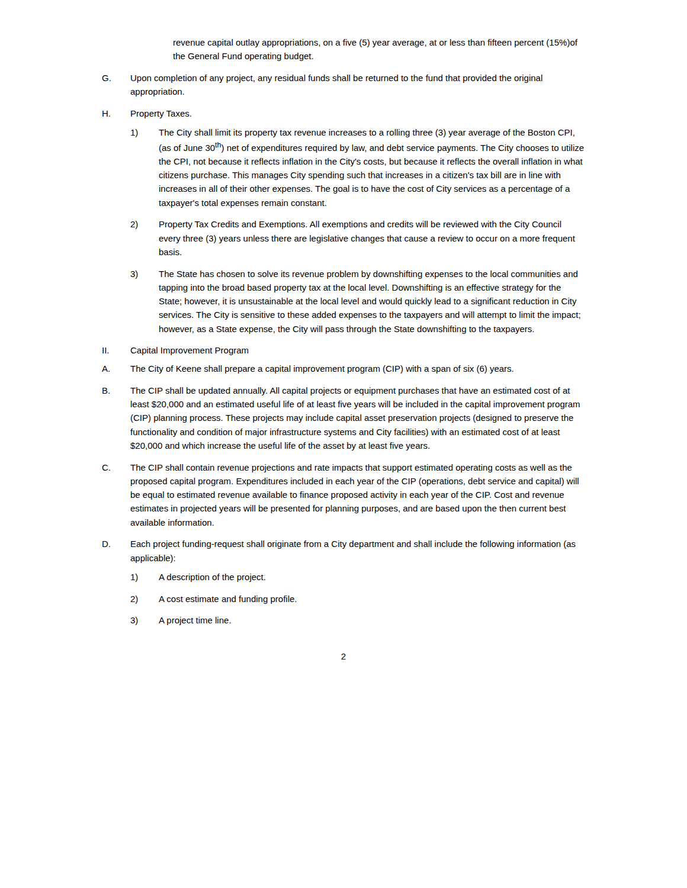revenue capital outlay appropriations, on a five (5) year average, at or less than fifteen percent (15%)of the General Fund operating budget.
G. Upon completion of any project, any residual funds shall be returned to the fund that provided the original appropriation.
H.
Property Taxes.
1) The City shall limit its property tax revenue increases to a rolling three (3) year average of the Boston CPI, (as of June 30th) net of expenditures required by law, and debt service payments. The City chooses to utilize the CPI, not because it reflects inflation in the City's costs, but because it reflects the overall inflation in what citizens purchase. This manages City spending such that increases in a citizen's tax bill are in line with increases in all of their other expenses. The goal is to have the cost of City services as a percentage of a taxpayer's total expenses remain constant.
2) Property Tax Credits and Exemptions. All exemptions and credits will be reviewed with the City Council every three (3) years unless there are legislative changes that cause a review to occur on a more frequent basis.
3) The State has chosen to solve its revenue problem by downshifting expenses to the local communities and tapping into the broad based property tax at the local level. Downshifting is an effective strategy for the State; however, it is unsustainable at the local level and would quickly lead to a significant reduction in City services. The City is sensitive to these added expenses to the taxpayers and will attempt to limit the impact; however, as a State expense, the City will pass through the State downshifting to the taxpayers.
II. Capital Improvement Program
A. The City of Keene shall prepare a capital improvement program (CIP) with a span of six (6) years.
B. The CIP shall be updated annually. All capital projects or equipment purchases that have an estimated cost of at least $20,000 and an estimated useful life of at least five years will be included in the capital improvement program (CIP) planning process. These projects may include capital asset preservation projects (designed to preserve the functionality and condition of major infrastructure systems and City facilities) with an estimated cost of at least $20,000 and which increase the useful life of the asset by at least five years.
C. The CIP shall contain revenue projections and rate impacts that support estimated operating costs as well as the proposed capital program. Expenditures included in each year of the CIP (operations, debt service and capital) will be equal to estimated revenue available to finance proposed activity in each year of the CIP. Cost and revenue estimates in projected years will be presented for planning purposes, and are based upon the then current best available information.
D.
Each project funding-request shall originate from a City department and shall include the following information (as applicable):
1) A description of the project.
2) A cost estimate and funding profile.
3) A project time line.
2